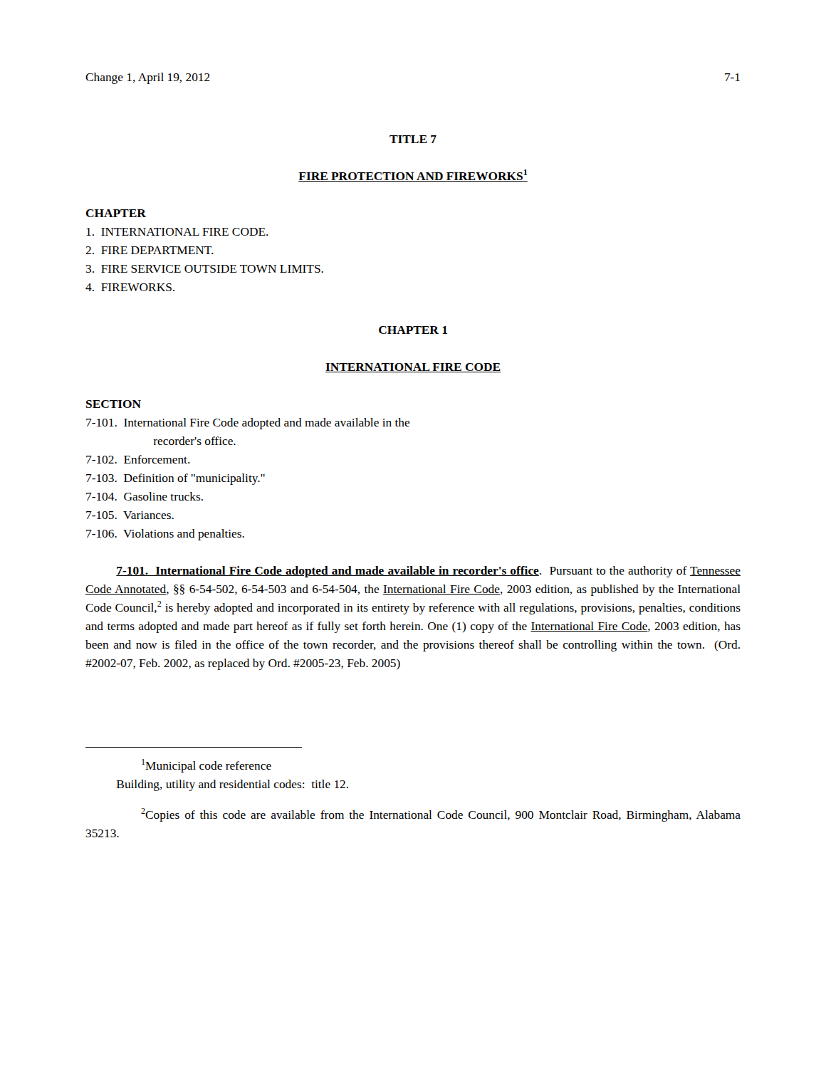Change 1, April 19, 2012 7-1
TITLE 7
FIRE PROTECTION AND FIREWORKS1
CHAPTER
1. INTERNATIONAL FIRE CODE.
2. FIRE DEPARTMENT.
3. FIRE SERVICE OUTSIDE TOWN LIMITS.
4. FIREWORKS.
CHAPTER 1
INTERNATIONAL FIRE CODE
SECTION
7-101. International Fire Code adopted and made available in the recorder's office.
7-102. Enforcement.
7-103. Definition of "municipality."
7-104. Gasoline trucks.
7-105. Variances.
7-106. Violations and penalties.
7-101. International Fire Code adopted and made available in recorder's office. Pursuant to the authority of Tennessee Code Annotated, §§ 6-54-502, 6-54-503 and 6-54-504, the International Fire Code, 2003 edition, as published by the International Code Council,2 is hereby adopted and incorporated in its entirety by reference with all regulations, provisions, penalties, conditions and terms adopted and made part hereof as if fully set forth herein. One (1) copy of the International Fire Code, 2003 edition, has been and now is filed in the office of the town recorder, and the provisions thereof shall be controlling within the town. (Ord. #2002-07, Feb. 2002, as replaced by Ord. #2005-23, Feb. 2005)
1Municipal code reference Building, utility and residential codes: title 12.
2Copies of this code are available from the International Code Council, 900 Montclair Road, Birmingham, Alabama 35213.